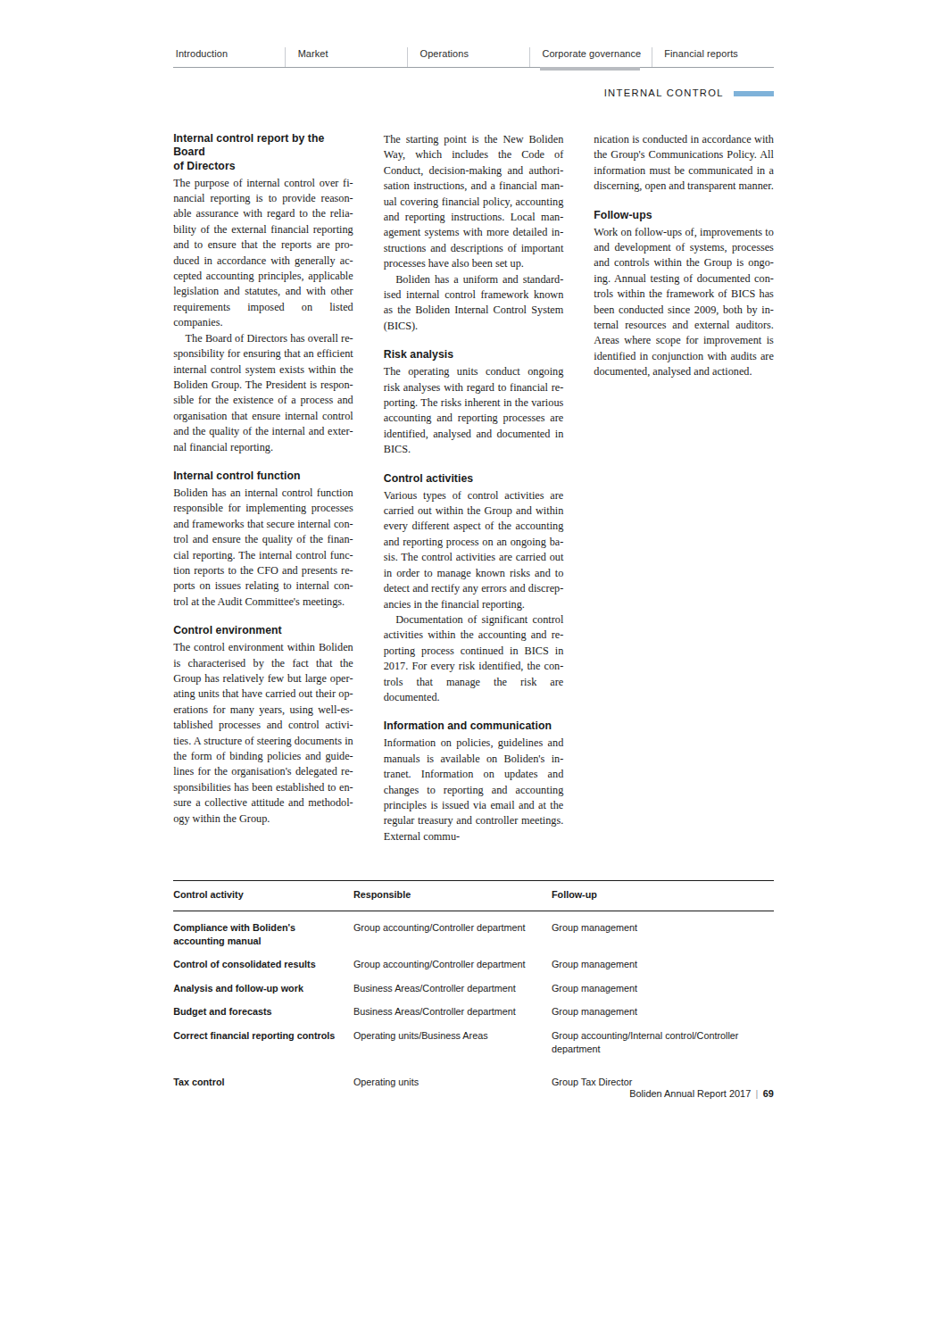Introduction
Market
Operations
Corporate governance
Financial reports
Internal control
Internal control report by the Board
of Directors
The purpose of internal control over financial reporting is to provide reasonable assurance with regard to the reliability of the external financial reporting and to ensure that the reports are produced in accordance with generally accepted accounting principles, applicable legislation and statutes, and with other requirements imposed on listed companies.
The Board of Directors has overall responsibility for ensuring that an efficient internal control system exists within the Boliden Group. The President is responsible for the existence of a process and organisation that ensure internal control and the quality of the internal and external financial reporting.
Internal control function
Boliden has an internal control function responsible for implementing processes and frameworks that secure internal control and ensure the quality of the financial reporting. The internal control function reports to the CFO and presents reports on issues relating to internal control at the Audit Committee's meetings.
Control environment
The control environment within Boliden is characterised by the fact that the Group has relatively few but large operating units that have carried out their operations for many years, using well-established processes and control activities. A structure of steering documents in the form of binding policies and guidelines for the organisation's delegated responsibilities has been established to ensure a collective attitude and methodology within the Group.
The starting point is the New Boliden Way, which includes the Code of Conduct, decision-making and authorisation instructions, and a financial manual covering financial policy, accounting and reporting instructions. Local management systems with more detailed instructions and descriptions of important processes have also been set up.
Boliden has a uniform and standardised internal control framework known as the Boliden Internal Control System (BICS).
Risk analysis
The operating units conduct ongoing risk analyses with regard to financial reporting. The risks inherent in the various accounting and reporting processes are identified, analysed and documented in BICS.
Control activities
Various types of control activities are carried out within the Group and within every different aspect of the accounting and reporting process on an ongoing basis. The control activities are carried out in order to manage known risks and to detect and rectify any errors and discrepancies in the financial reporting.
Documentation of significant control activities within the accounting and reporting process continued in BICS in 2017. For every risk identified, the controls that manage the risk are documented.
Information and communication
Information on policies, guidelines and manuals is available on Boliden's intranet. Information on updates and changes to reporting and accounting principles is issued via email and at the regular treasury and controller meetings. External commu-
nication is conducted in accordance with the Group's Communications Policy. All information must be communicated in a discerning, open and transparent manner.
Follow-ups
Work on follow-ups of, improvements to and development of systems, processes and controls within the Group is ongoing. Annual testing of documented controls within the framework of BICS has been conducted since 2009, both by internal resources and external auditors. Areas where scope for improvement is identified in conjunction with audits are documented, analysed and actioned.
| Control activity | Responsible | Follow-up |
| --- | --- | --- |
| Compliance with Boliden's accounting manual | Group accounting/Controller department | Group management |
| Control of consolidated results | Group accounting/Controller department | Group management |
| Analysis and follow-up work | Business Areas/Controller department | Group management |
| Budget and forecasts | Business Areas/Controller department | Group management |
| Correct financial reporting controls | Operating units/Business Areas | Group accounting/Internal control/Controller department |
| Tax control | Operating units | Group Tax Director |
Boliden Annual Report 2017|69